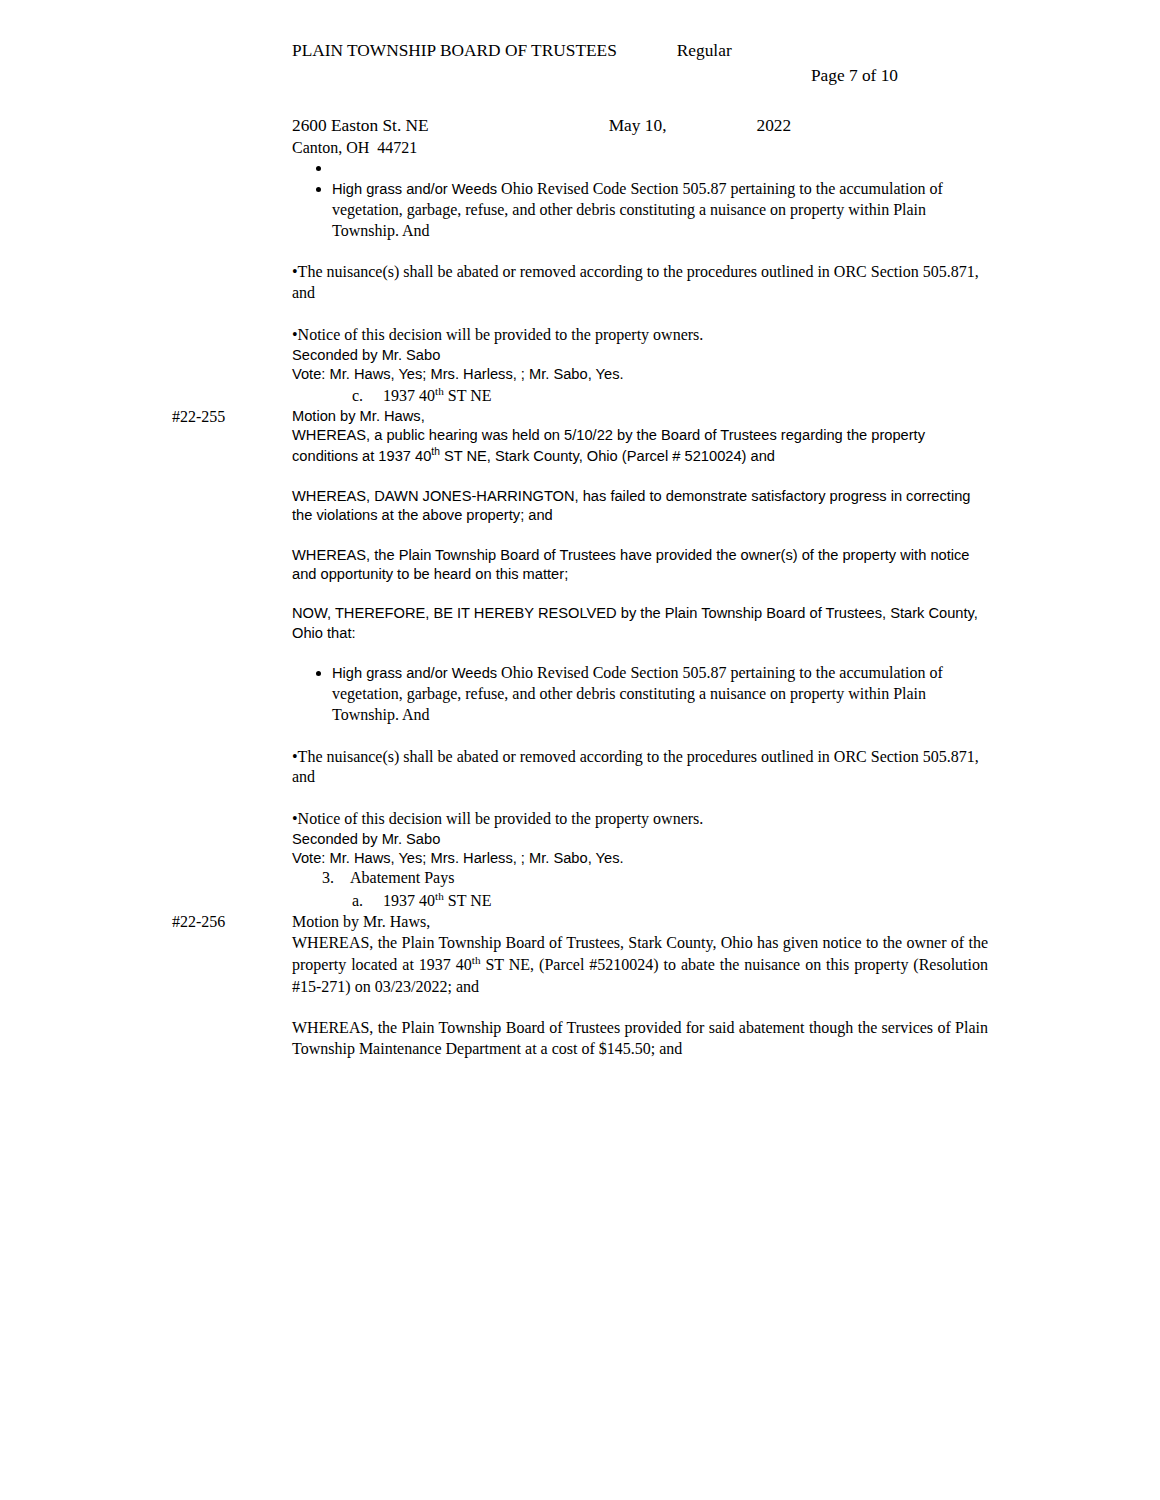PLAIN TOWNSHIP BOARD OF TRUSTEES Regular
Page 7 of 10
2600 Easton St. NE
May 10,2022
Canton, OH 44721
High grass and/or Weeds Ohio Revised Code Section 505.87 pertaining to the accumulation of vegetation, garbage, refuse, and other debris constituting a nuisance on property within Plain Township. And
•The nuisance(s) shall be abated or removed according to the procedures outlined in ORC Section 505.871, and
•Notice of this decision will be provided to the property owners.
Seconded by Mr. Sabo
Vote: Mr. Haws, Yes; Mrs. Harless, ; Mr. Sabo, Yes.
c. 1937 40th ST NE
#22-255
Motion by Mr. Haws,
WHEREAS, a public hearing was held on 5/10/22 by the Board of Trustees regarding the property conditions at 1937 40th ST NE, Stark County, Ohio (Parcel # 5210024) and
WHEREAS, DAWN JONES-HARRINGTON, has failed to demonstrate satisfactory progress in correcting the violations at the above property; and
WHEREAS, the Plain Township Board of Trustees have provided the owner(s) of the property with notice and opportunity to be heard on this matter;
NOW, THEREFORE, BE IT HEREBY RESOLVED by the Plain Township Board of Trustees, Stark County, Ohio that:
High grass and/or Weeds Ohio Revised Code Section 505.87 pertaining to the accumulation of vegetation, garbage, refuse, and other debris constituting a nuisance on property within Plain Township. And
•The nuisance(s) shall be abated or removed according to the procedures outlined in ORC Section 505.871, and
•Notice of this decision will be provided to the property owners.
Seconded by Mr. Sabo
Vote: Mr. Haws, Yes; Mrs. Harless, ; Mr. Sabo, Yes.
3. Abatement Pays
a. 1937 40th ST NE
#22-256
Motion by Mr. Haws,
WHEREAS, the Plain Township Board of Trustees, Stark County, Ohio has given notice to the owner of the property located at 1937 40th ST NE, (Parcel #5210024) to abate the nuisance on this property (Resolution #15-271) on 03/23/2022; and
WHEREAS, the Plain Township Board of Trustees provided for said abatement though the services of Plain Township Maintenance Department at a cost of $145.50; and